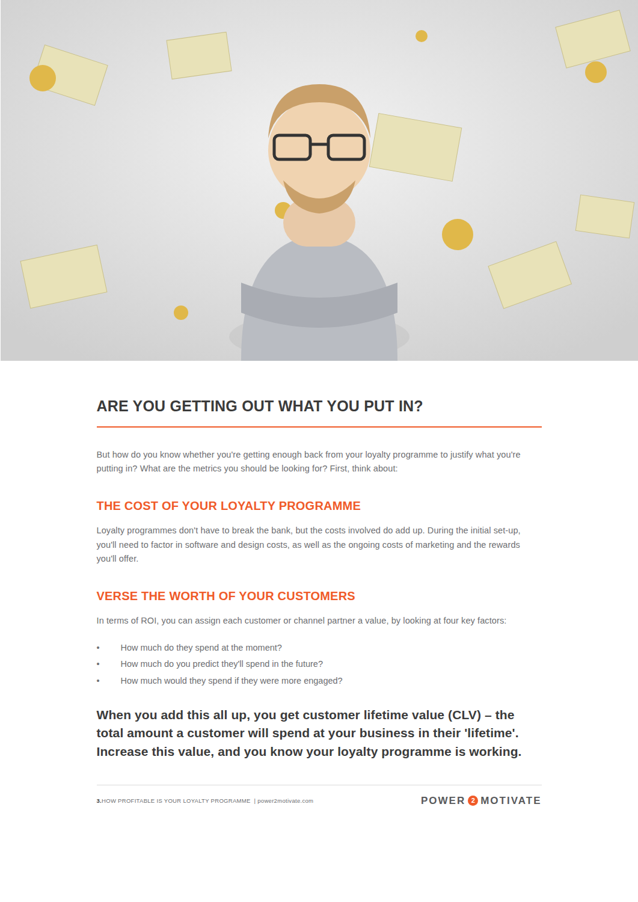ARE YOU GETTING OUT WHAT YOU PUT IN?
But how do you know whether you're getting enough back from your loyalty programme to justify what you're putting in? What are the metrics you should be looking for? First, think about:
THE COST OF YOUR LOYALTY PROGRAMME
Loyalty programmes don't have to break the bank, but the costs involved do add up. During the initial set-up, you'll need to factor in software and design costs, as well as the ongoing costs of marketing and the rewards you'll offer.
VERSE THE WORTH OF YOUR CUSTOMERS
In terms of ROI, you can assign each customer or channel partner a value, by looking at four key factors:
How much do they spend at the moment?
How much do you predict they'll spend in the future?
How much would they spend if they were more engaged?
When you add this all up, you get customer lifetime value (CLV) – the total amount a customer will spend at your business in their 'lifetime'. Increase this value, and you know your loyalty programme is working.
3. HOW PROFITABLE IS YOUR LOYALTY PROGRAMME | power2motivate.com
POWER2 MOTIVATE